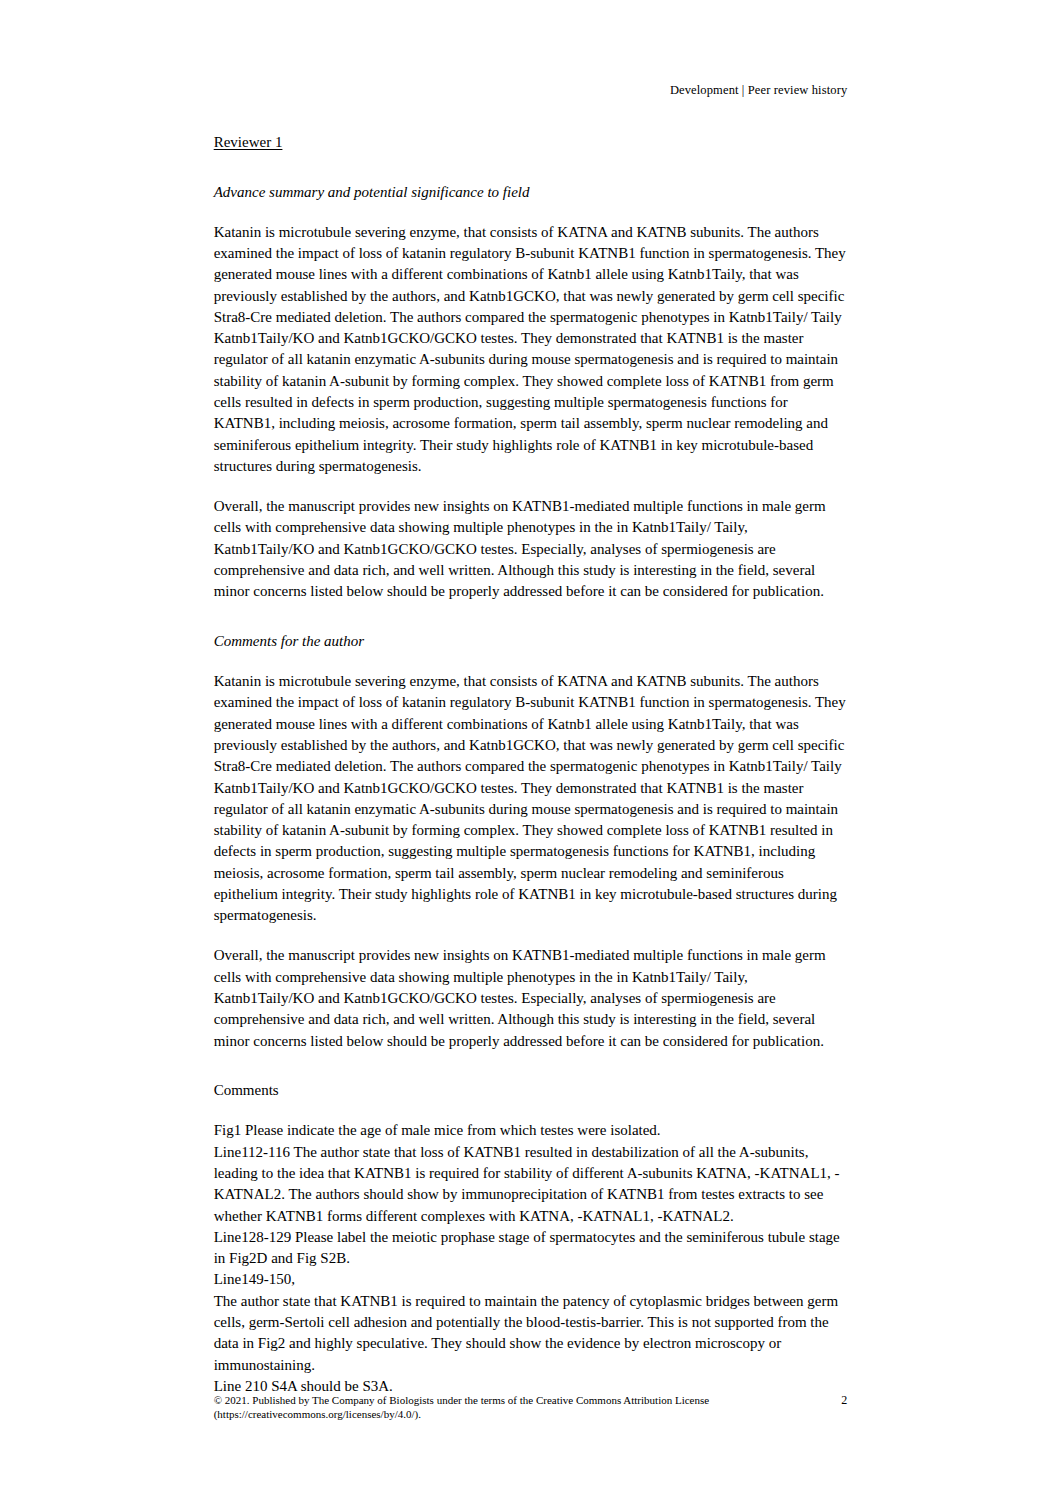Development | Peer review history
Reviewer 1
Advance summary and potential significance to field
Katanin is microtubule severing enzyme, that consists of KATNA and KATNB subunits. The authors examined the impact of loss of katanin regulatory B-subunit KATNB1 function in spermatogenesis. They generated mouse lines with a different combinations of Katnb1 allele using Katnb1Taily, that was previously established by the authors, and Katnb1GCKO, that was newly generated by germ cell specific Stra8-Cre mediated deletion. The authors compared the spermatogenic phenotypes in Katnb1Taily/ Taily Katnb1Taily/KO and Katnb1GCKO/GCKO testes. They demonstrated that KATNB1 is the master regulator of all katanin enzymatic A-subunits during mouse spermatogenesis and is required to maintain stability of katanin A-subunit by forming complex. They showed complete loss of KATNB1 from germ cells resulted in defects in sperm production, suggesting multiple spermatogenesis functions for KATNB1, including meiosis, acrosome formation, sperm tail assembly, sperm nuclear remodeling and seminiferous epithelium integrity. Their study highlights role of KATNB1 in key microtubule-based structures during spermatogenesis.
Overall, the manuscript provides new insights on KATNB1-mediated multiple functions in male germ cells with comprehensive data showing multiple phenotypes in the in Katnb1Taily/ Taily, Katnb1Taily/KO and Katnb1GCKO/GCKO testes. Especially, analyses of spermiogenesis are comprehensive and data rich, and well written. Although this study is interesting in the field, several minor concerns listed below should be properly addressed before it can be considered for publication.
Comments for the author
Katanin is microtubule severing enzyme, that consists of KATNA and KATNB subunits. The authors examined the impact of loss of katanin regulatory B-subunit KATNB1 function in spermatogenesis. They generated mouse lines with a different combinations of Katnb1 allele using Katnb1Taily, that was previously established by the authors, and Katnb1GCKO, that was newly generated by germ cell specific Stra8-Cre mediated deletion. The authors compared the spermatogenic phenotypes in Katnb1Taily/ Taily Katnb1Taily/KO and Katnb1GCKO/GCKO testes. They demonstrated that KATNB1 is the master regulator of all katanin enzymatic A-subunits during mouse spermatogenesis and is required to maintain stability of katanin A-subunit by forming complex. They showed complete loss of KATNB1 resulted in defects in sperm production, suggesting multiple spermatogenesis functions for KATNB1, including meiosis, acrosome formation, sperm tail assembly, sperm nuclear remodeling and seminiferous epithelium integrity. Their study highlights role of KATNB1 in key microtubule-based structures during spermatogenesis.
Overall, the manuscript provides new insights on KATNB1-mediated multiple functions in male germ cells with comprehensive data showing multiple phenotypes in the in Katnb1Taily/ Taily, Katnb1Taily/KO and Katnb1GCKO/GCKO testes. Especially, analyses of spermiogenesis are comprehensive and data rich, and well written. Although this study is interesting in the field, several minor concerns listed below should be properly addressed before it can be considered for publication.
Comments
Fig1 Please indicate the age of male mice from which testes were isolated.
Line112-116 The author state that loss of KATNB1 resulted in destabilization of all the A-subunits, leading to the idea that KATNB1 is required for stability of different A-subunits KATNA, -KATNAL1, -KATNAL2. The authors should show by immunoprecipitation of KATNB1 from testes extracts to see whether KATNB1 forms different complexes with KATNA, -KATNAL1, -KATNAL2.
Line128-129 Please label the meiotic prophase stage of spermatocytes and the seminiferous tubule stage in Fig2D and Fig S2B.
Line149-150,
The author state that KATNB1 is required to maintain the patency of cytoplasmic bridges between germ cells, germ-Sertoli cell adhesion and potentially the blood-testis-barrier. This is not supported from the data in Fig2 and highly speculative. They should show the evidence by electron microscopy or immunostaining.
Line 210 S4A should be S3A.
2 © 2021. Published by The Company of Biologists under the terms of the Creative Commons Attribution License
(https://creativecommons.org/licenses/by/4.0/).